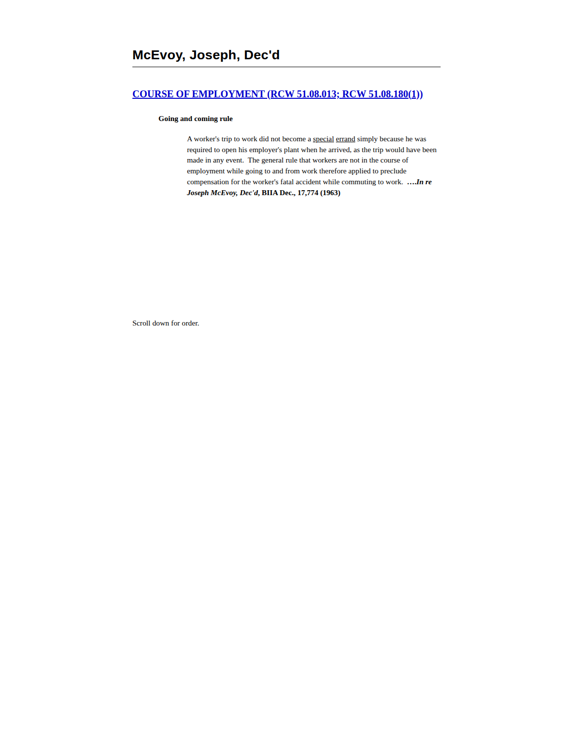McEvoy, Joseph, Dec'd
COURSE OF EMPLOYMENT (RCW 51.08.013; RCW 51.08.180(1))
Going and coming rule
A worker's trip to work did not become a special errand simply because he was required to open his employer's plant when he arrived, as the trip would have been made in any event. The general rule that workers are not in the course of employment while going to and from work therefore applied to preclude compensation for the worker's fatal accident while commuting to work. ….In re Joseph McEvoy, Dec'd, BIIA Dec., 17,774 (1963)
Scroll down for order.